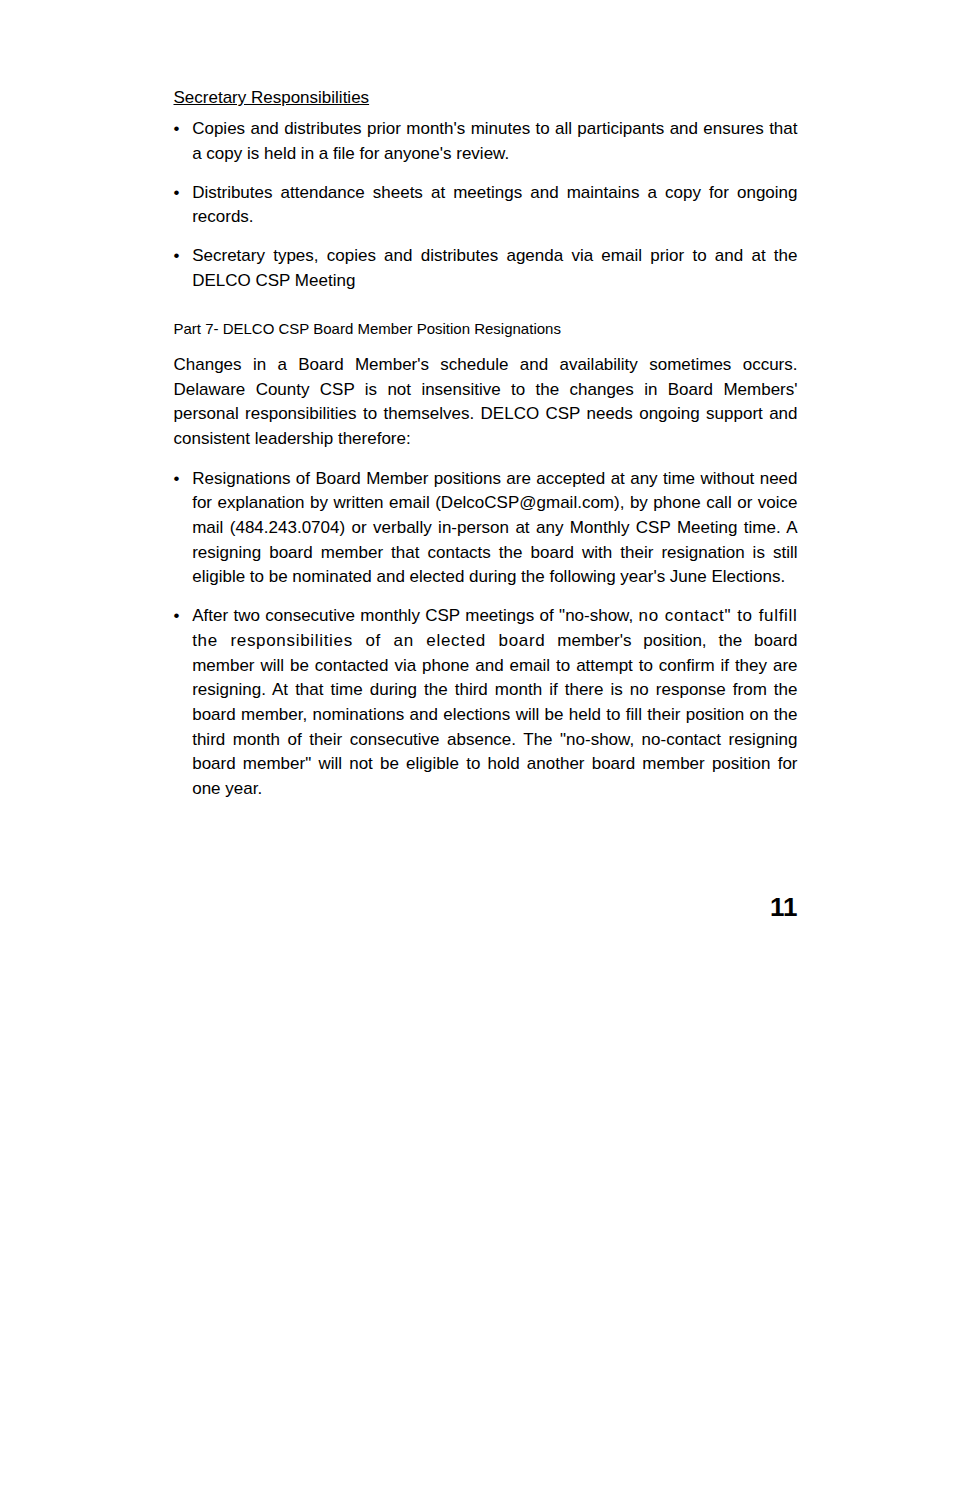Secretary Responsibilities
Copies and distributes prior month's minutes to all participants and ensures that a copy is held in a file for anyone's review.
Distributes attendance sheets at meetings and maintains a copy for ongoing records.
Secretary types, copies and distributes agenda via email prior to and at the DELCO CSP Meeting
Part 7- DELCO CSP Board Member Position Resignations
Changes in a Board Member's schedule and availability sometimes occurs. Delaware County CSP is not insensitive to the changes in Board Members' personal responsibilities to themselves. DELCO CSP needs ongoing support and consistent leadership therefore:
Resignations of Board Member positions are accepted at any time without need for explanation by written email (DelcoCSP@gmail.com), by phone call or voice mail (484.243.0704) or verbally in-person at any Monthly CSP Meeting time. A resigning board member that contacts the board with their resignation is still eligible to be nominated and elected during the following year's June Elections.
After two consecutive monthly CSP meetings of "no-show, no contact" to fulfill the responsibilities of an elected board member's position, the board member will be contacted via phone and email to attempt to confirm if they are resigning. At that time during the third month if there is no response from the board member, nominations and elections will be held to fill their position on the third month of their consecutive absence. The "no-show, no-contact resigning board member" will not be eligible to hold another board member position for one year.
11